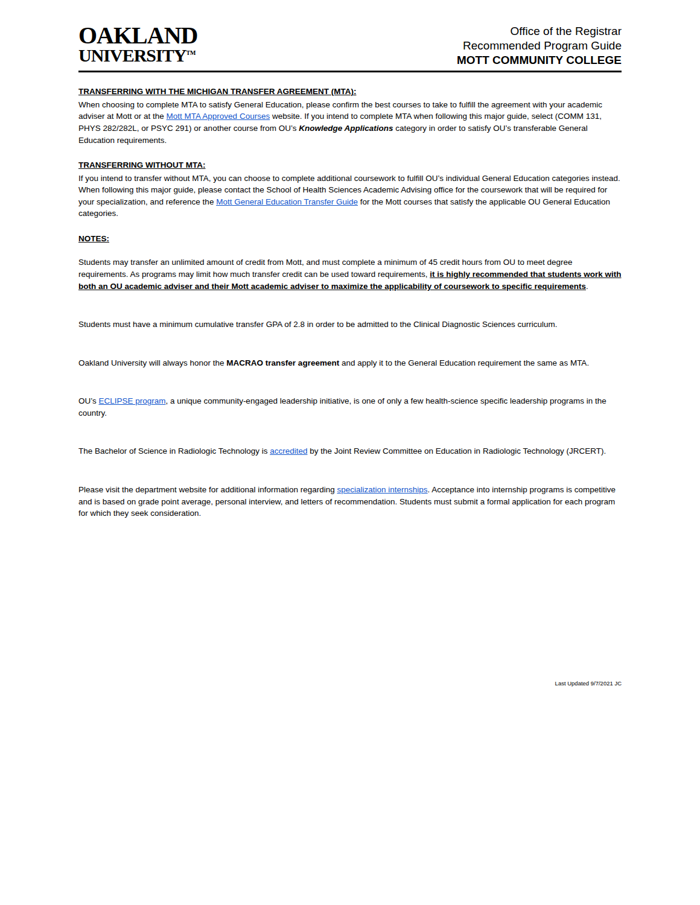OAKLAND UNIVERSITYTM
Office of the Registrar
Recommended Program Guide
MOTT COMMUNITY COLLEGE
TRANSFERRING WITH THE MICHIGAN TRANSFER AGREEMENT (MTA):
When choosing to complete MTA to satisfy General Education, please confirm the best courses to take to fulfill the agreement with your academic adviser at Mott or at the Mott MTA Approved Courses website. If you intend to complete MTA when following this major guide, select (COMM 131, PHYS 282/282L, or PSYC 291) or another course from OU’s Knowledge Applications category in order to satisfy OU’s transferable General Education requirements.
TRANSFERRING WITHOUT MTA:
If you intend to transfer without MTA, you can choose to complete additional coursework to fulfill OU’s individual General Education categories instead. When following this major guide, please contact the School of Health Sciences Academic Advising office for the coursework that will be required for your specialization, and reference the Mott General Education Transfer Guide for the Mott courses that satisfy the applicable OU General Education categories.
NOTES:
Students may transfer an unlimited amount of credit from Mott, and must complete a minimum of 45 credit hours from OU to meet degree requirements. As programs may limit how much transfer credit can be used toward requirements, it is highly recommended that students work with both an OU academic adviser and their Mott academic adviser to maximize the applicability of coursework to specific requirements.
Students must have a minimum cumulative transfer GPA of 2.8 in order to be admitted to the Clinical Diagnostic Sciences curriculum.
Oakland University will always honor the MACRAO transfer agreement and apply it to the General Education requirement the same as MTA.
OU’s ECLIPSE program, a unique community-engaged leadership initiative, is one of only a few health-science specific leadership programs in the country.
The Bachelor of Science in Radiologic Technology is accredited by the Joint Review Committee on Education in Radiologic Technology (JRCERT).
Please visit the department website for additional information regarding specialization internships. Acceptance into internship programs is competitive and is based on grade point average, personal interview, and letters of recommendation. Students must submit a formal application for each program for which they seek consideration.
Last Updated 9/7/2021 JC